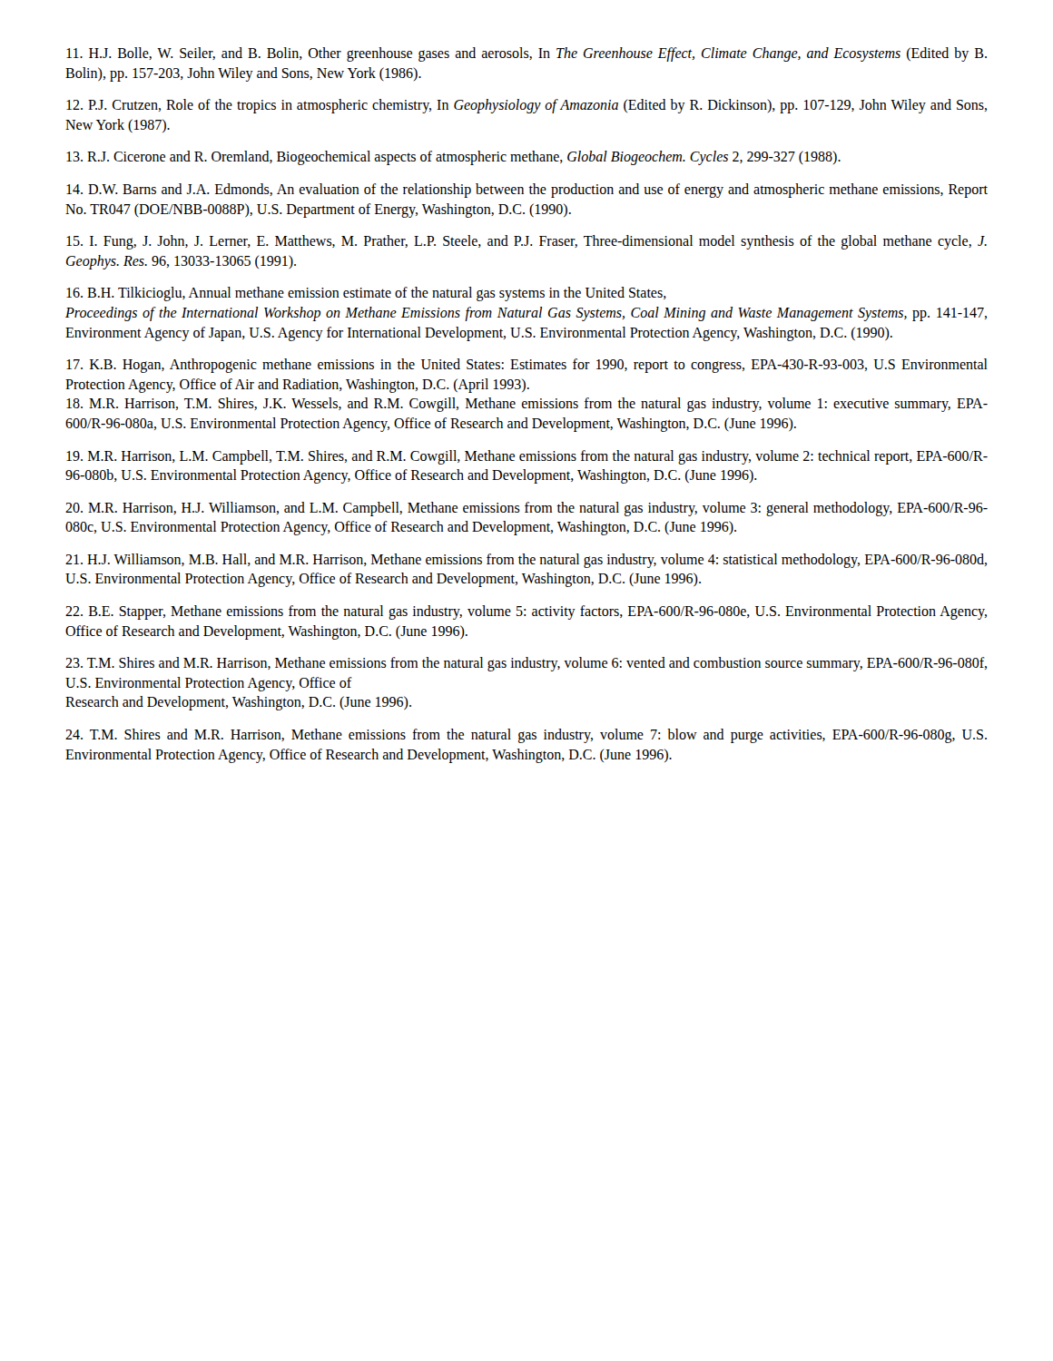11. H.J. Bolle, W. Seiler, and B. Bolin, Other greenhouse gases and aerosols, In The Greenhouse Effect, Climate Change, and Ecosystems (Edited by B. Bolin), pp. 157-203, John Wiley and Sons, New York (1986).
12. P.J. Crutzen, Role of the tropics in atmospheric chemistry, In Geophysiology of Amazonia (Edited by R. Dickinson), pp. 107-129, John Wiley and Sons, New York (1987).
13. R.J. Cicerone and R. Oremland, Biogeochemical aspects of atmospheric methane, Global Biogeochem. Cycles 2, 299-327 (1988).
14. D.W. Barns and J.A. Edmonds, An evaluation of the relationship between the production and use of energy and atmospheric methane emissions, Report No. TR047 (DOE/NBB-0088P), U.S. Department of Energy, Washington, D.C. (1990).
15. I. Fung, J. John, J. Lerner, E. Matthews, M. Prather, L.P. Steele, and P.J. Fraser, Three-dimensional model synthesis of the global methane cycle, J. Geophys. Res. 96, 13033-13065 (1991).
16. B.H. Tilkicioglu, Annual methane emission estimate of the natural gas systems in the United States,
Proceedings of the International Workshop on Methane Emissions from Natural Gas Systems, Coal Mining and Waste Management Systems, pp. 141-147, Environment Agency of Japan, U.S. Agency for International Development, U.S. Environmental Protection Agency, Washington, D.C. (1990).
17. K.B. Hogan, Anthropogenic methane emissions in the United States: Estimates for 1990, report to congress, EPA-430-R-93-003, U.S Environmental Protection Agency, Office of Air and Radiation, Washington, D.C. (April 1993).
18. M.R. Harrison, T.M. Shires, J.K. Wessels, and R.M. Cowgill, Methane emissions from the natural gas industry, volume 1: executive summary, EPA-600/R-96-080a, U.S. Environmental Protection Agency, Office of Research and Development, Washington, D.C. (June 1996).
19. M.R. Harrison, L.M. Campbell, T.M. Shires, and R.M. Cowgill, Methane emissions from the natural gas industry, volume 2: technical report, EPA-600/R-96-080b, U.S. Environmental Protection Agency, Office of Research and Development, Washington, D.C. (June 1996).
20. M.R. Harrison, H.J. Williamson, and L.M. Campbell, Methane emissions from the natural gas industry, volume 3: general methodology, EPA-600/R-96-080c, U.S. Environmental Protection Agency, Office of Research and Development, Washington, D.C. (June 1996).
21. H.J. Williamson, M.B. Hall, and M.R. Harrison, Methane emissions from the natural gas industry, volume 4: statistical methodology, EPA-600/R-96-080d, U.S. Environmental Protection Agency, Office of Research and Development, Washington, D.C. (June 1996).
22. B.E. Stapper, Methane emissions from the natural gas industry, volume 5: activity factors, EPA-600/R-96-080e, U.S. Environmental Protection Agency, Office of Research and Development, Washington, D.C. (June 1996).
23. T.M. Shires and M.R. Harrison, Methane emissions from the natural gas industry, volume 6: vented and combustion source summary, EPA-600/R-96-080f, U.S. Environmental Protection Agency, Office of
Research and Development, Washington, D.C. (June 1996).
24. T.M. Shires and M.R. Harrison, Methane emissions from the natural gas industry, volume 7: blow and purge activities, EPA-600/R-96-080g, U.S. Environmental Protection Agency, Office of Research and Development, Washington, D.C. (June 1996).